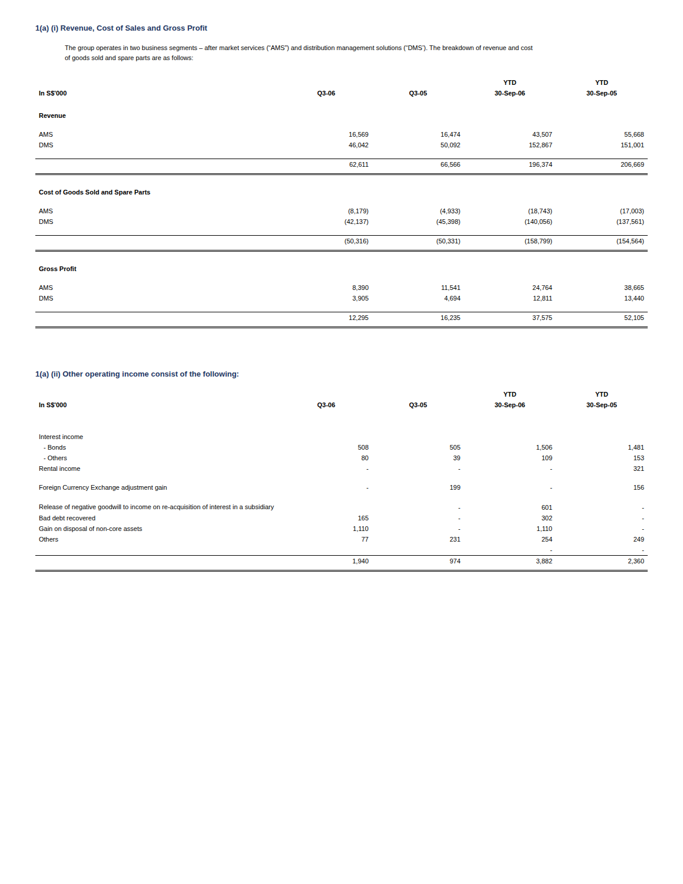1(a) (i) Revenue, Cost of Sales and Gross Profit
The group operates in two business segments – after market services (“AMS”) and distribution management solutions (“DMS’). The breakdown of revenue and cost of goods sold and spare parts are as follows:
| | | | YTD | YTD |
| In S$'000 | Q3-06 | Q3-05 | 30-Sep-06 | 30-Sep-05 |
| Revenue | | | | |
| AMS | 16,569 | 16,474 | 43,507 | 55,668 |
| DMS | 46,042 | 50,092 | 152,867 | 151,001 |
| | 62,611 | 66,566 | 196,374 | 206,669 |
| Cost of Goods Sold and Spare Parts | | | | |
| AMS | (8,179) | (4,933) | (18,743) | (17,003) |
| DMS | (42,137) | (45,398) | (140,056) | (137,561) |
| | (50,316) | (50,331) | (158,799) | (154,564) |
| Gross Profit | | | | |
| AMS | 8,390 | 11,541 | 24,764 | 38,665 |
| DMS | 3,905 | 4,694 | 12,811 | 13,440 |
| | 12,295 | 16,235 | 37,575 | 52,105 |
1(a) (ii) Other operating income consist of the following:
| | | | YTD | YTD |
| In S$'000 | Q3-06 | Q3-05 | 30-Sep-06 | 30-Sep-05 |
| Interest income | | | | |
| - Bonds | 508 | 505 | 1,506 | 1,481 |
| - Others | 80 | 39 | 109 | 153 |
| Rental income | - | - | - | 321 |
| Foreign Currency Exchange adjustment gain | - | 199 | - | 156 |
| Release of negative goodwill to income on re-acquisition of interest in a subsidiary | | - | 601 | - |
| Bad debt recovered | 165 | - | 302 | - |
| Gain on disposal of non-core assets | 1,110 | - | 1,110 | - |
| Others | 77 | 231 | 254 | 249 |
| | | | - | - |
| | 1,940 | 974 | 3,882 | 2,360 |